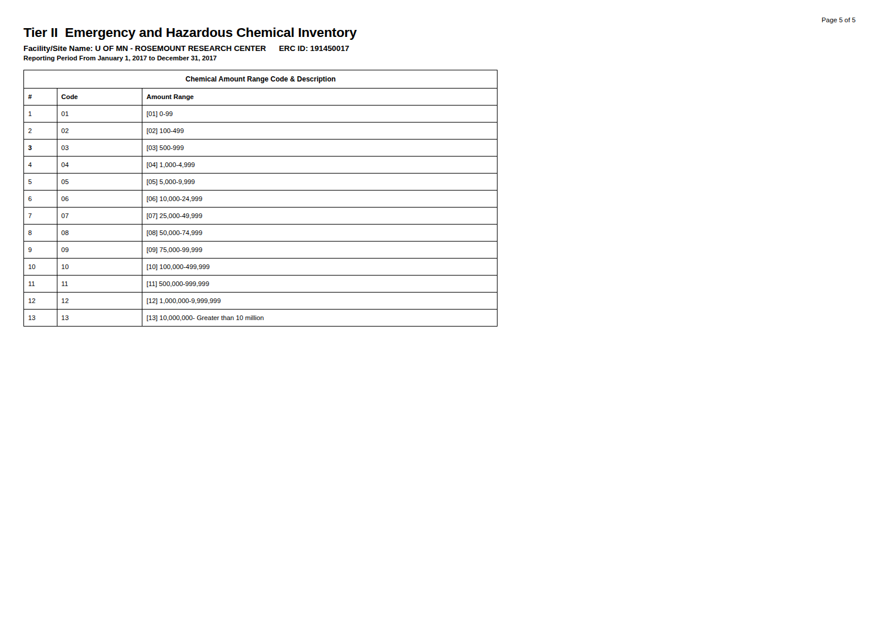Page 5 of 5
Tier II Emergency and Hazardous Chemical Inventory
Facility/Site Name: U OF MN - ROSEMOUNT RESEARCH CENTERERC ID: 191450017
Reporting Period From January 1, 2017 to December 31, 2017
| Chemical Amount Range Code & Description |
| --- |
| # | Code | Amount Range |
| 1 | 01 | [01] 0-99 |
| 2 | 02 | [02] 100-499 |
| 3 | 03 | [03] 500-999 |
| 4 | 04 | [04] 1,000-4,999 |
| 5 | 05 | [05] 5,000-9,999 |
| 6 | 06 | [06] 10,000-24,999 |
| 7 | 07 | [07] 25,000-49,999 |
| 8 | 08 | [08] 50,000-74,999 |
| 9 | 09 | [09] 75,000-99,999 |
| 10 | 10 | [10] 100,000-499,999 |
| 11 | 11 | [11] 500,000-999,999 |
| 12 | 12 | [12] 1,000,000-9,999,999 |
| 13 | 13 | [13] 10,000,000- Greater than 10 million |